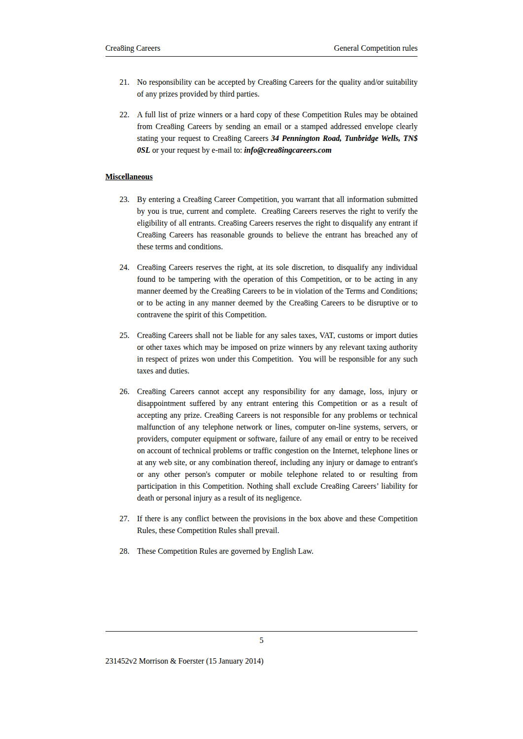Crea8ing Careers
General Competition rules
No responsibility can be accepted by Crea8ing Careers for the quality and/or suitability of any prizes provided by third parties.
A full list of prize winners or a hard copy of these Competition Rules may be obtained from Crea8ing Careers by sending an email or a stamped addressed envelope clearly stating your request to Crea8ing Careers 34 Pennington Road, Tunbridge Wells, TN$ 0SL or your request by e-mail to: info@crea8ingcareers.com
Miscellaneous
By entering a Crea8ing Career Competition, you warrant that all information submitted by you is true, current and complete. Crea8ing Careers reserves the right to verify the eligibility of all entrants. Crea8ing Careers reserves the right to disqualify any entrant if Crea8ing Careers has reasonable grounds to believe the entrant has breached any of these terms and conditions.
Crea8ing Careers reserves the right, at its sole discretion, to disqualify any individual found to be tampering with the operation of this Competition, or to be acting in any manner deemed by the Crea8ing Careers to be in violation of the Terms and Conditions; or to be acting in any manner deemed by the Crea8ing Careers to be disruptive or to contravene the spirit of this Competition.
Crea8ing Careers shall not be liable for any sales taxes, VAT, customs or import duties or other taxes which may be imposed on prize winners by any relevant taxing authority in respect of prizes won under this Competition. You will be responsible for any such taxes and duties.
Crea8ing Careers cannot accept any responsibility for any damage, loss, injury or disappointment suffered by any entrant entering this Competition or as a result of accepting any prize. Crea8ing Careers is not responsible for any problems or technical malfunction of any telephone network or lines, computer on-line systems, servers, or providers, computer equipment or software, failure of any email or entry to be received on account of technical problems or traffic congestion on the Internet, telephone lines or at any web site, or any combination thereof, including any injury or damage to entrant's or any other person's computer or mobile telephone related to or resulting from participation in this Competition. Nothing shall exclude Crea8ing Careers’ liability for death or personal injury as a result of its negligence.
If there is any conflict between the provisions in the box above and these Competition Rules, these Competition Rules shall prevail.
These Competition Rules are governed by English Law.
5
231452v2 Morrison & Foerster (15 January 2014)